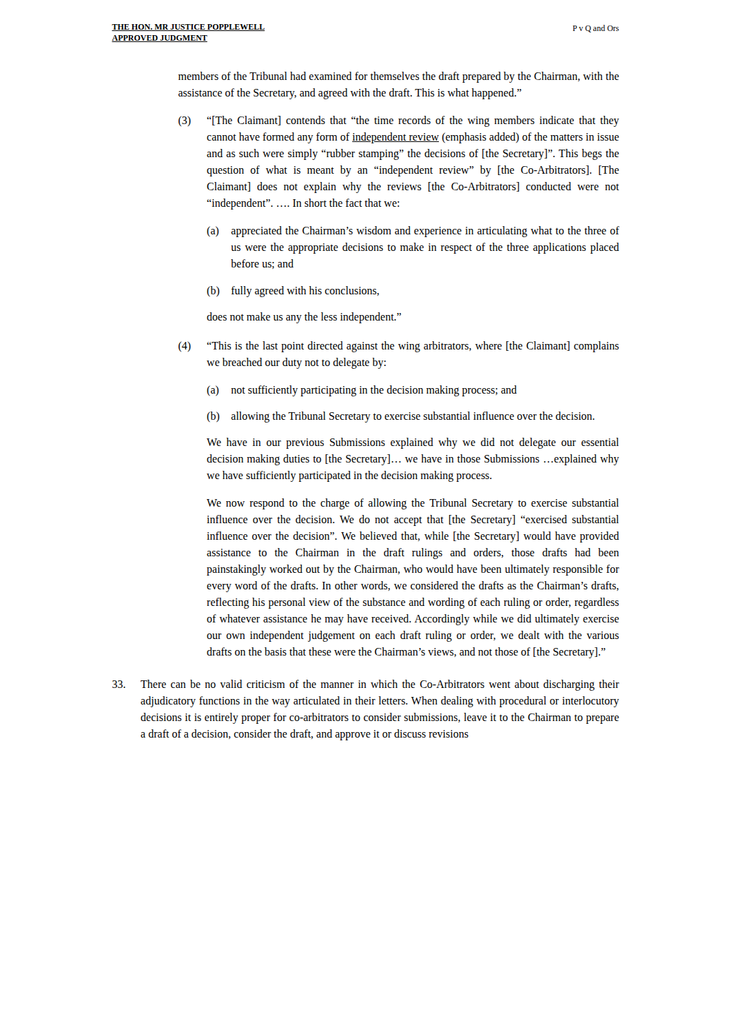The Hon. Mr Justice Popplewell
Approved Judgment
P v Q and Ors
members of the Tribunal had examined for themselves the draft prepared by the Chairman, with the assistance of the Secretary, and agreed with the draft. This is what happened.”
(3)
“[The Claimant] contends that “the time records of the wing members indicate that they cannot have formed any form of independent review (emphasis added) of the matters in issue and as such were simply “rubber stamping” the decisions of [the Secretary]”. This begs the question of what is meant by an “independent review” by [the Co-Arbitrators]. [The Claimant] does not explain why the reviews [the Co-Arbitrators] conducted were not “independent”. …. In short the fact that we:
(a) appreciated the Chairman’s wisdom and experience in articulating what to the three of us were the appropriate decisions to make in respect of the three applications placed before us; and
(b) fully agreed with his conclusions,
does not make us any the less independent.”
(4)
“This is the last point directed against the wing arbitrators, where [the Claimant] complains we breached our duty not to delegate by:
(a) not sufficiently participating in the decision making process; and
(b) allowing the Tribunal Secretary to exercise substantial influence over the decision.
We have in our previous Submissions explained why we did not delegate our essential decision making duties to [the Secretary]… we have in those Submissions …explained why we have sufficiently participated in the decision making process.
We now respond to the charge of allowing the Tribunal Secretary to exercise substantial influence over the decision. We do not accept that [the Secretary] “exercised substantial influence over the decision”. We believed that, while [the Secretary] would have provided assistance to the Chairman in the draft rulings and orders, those drafts had been painstakingly worked out by the Chairman, who would have been ultimately responsible for every word of the drafts. In other words, we considered the drafts as the Chairman’s drafts, reflecting his personal view of the substance and wording of each ruling or order, regardless of whatever assistance he may have received. Accordingly while we did ultimately exercise our own independent judgement on each draft ruling or order, we dealt with the various drafts on the basis that these were the Chairman’s views, and not those of [the Secretary].”
33. There can be no valid criticism of the manner in which the Co-Arbitrators went about discharging their adjudicatory functions in the way articulated in their letters. When dealing with procedural or interlocutory decisions it is entirely proper for co-arbitrators to consider submissions, leave it to the Chairman to prepare a draft of a decision, consider the draft, and approve it or discuss revisions